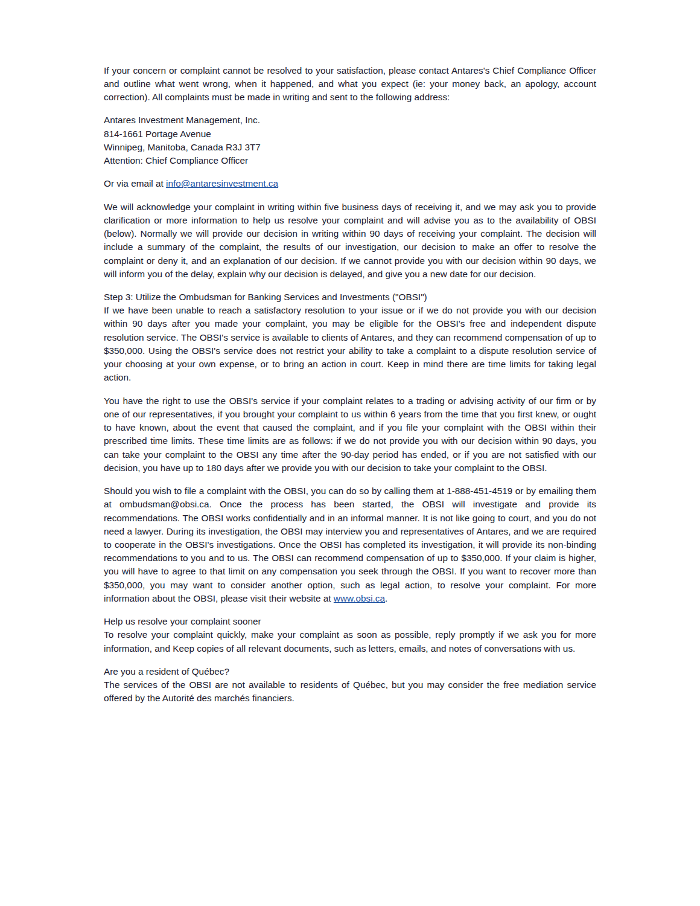If your concern or complaint cannot be resolved to your satisfaction, please contact Antares's Chief Compliance Officer and outline what went wrong, when it happened, and what you expect (ie: your money back, an apology, account correction). All complaints must be made in writing and sent to the following address:
Antares Investment Management, Inc.
814-1661 Portage Avenue
Winnipeg, Manitoba, Canada R3J 3T7
Attention: Chief Compliance Officer
Or via email at info@antaresinvestment.ca
We will acknowledge your complaint in writing within five business days of receiving it, and we may ask you to provide clarification or more information to help us resolve your complaint and will advise you as to the availability of OBSI (below). Normally we will provide our decision in writing within 90 days of receiving your complaint. The decision will include a summary of the complaint, the results of our investigation, our decision to make an offer to resolve the complaint or deny it, and an explanation of our decision. If we cannot provide you with our decision within 90 days, we will inform you of the delay, explain why our decision is delayed, and give you a new date for our decision.
Step 3: Utilize the Ombudsman for Banking Services and Investments ("OBSI")
If we have been unable to reach a satisfactory resolution to your issue or if we do not provide you with our decision within 90 days after you made your complaint, you may be eligible for the OBSI's free and independent dispute resolution service. The OBSI's service is available to clients of Antares, and they can recommend compensation of up to $350,000. Using the OBSI's service does not restrict your ability to take a complaint to a dispute resolution service of your choosing at your own expense, or to bring an action in court. Keep in mind there are time limits for taking legal action.
You have the right to use the OBSI's service if your complaint relates to a trading or advising activity of our firm or by one of our representatives, if you brought your complaint to us within 6 years from the time that you first knew, or ought to have known, about the event that caused the complaint, and if you file your complaint with the OBSI within their prescribed time limits. These time limits are as follows: if we do not provide you with our decision within 90 days, you can take your complaint to the OBSI any time after the 90-day period has ended, or if you are not satisfied with our decision, you have up to 180 days after we provide you with our decision to take your complaint to the OBSI.
Should you wish to file a complaint with the OBSI, you can do so by calling them at 1-888-451-4519 or by emailing them at ombudsman@obsi.ca. Once the process has been started, the OBSI will investigate and provide its recommendations. The OBSI works confidentially and in an informal manner. It is not like going to court, and you do not need a lawyer. During its investigation, the OBSI may interview you and representatives of Antares, and we are required to cooperate in the OBSI's investigations. Once the OBSI has completed its investigation, it will provide its non-binding recommendations to you and to us. The OBSI can recommend compensation of up to $350,000. If your claim is higher, you will have to agree to that limit on any compensation you seek through the OBSI. If you want to recover more than $350,000, you may want to consider another option, such as legal action, to resolve your complaint. For more information about the OBSI, please visit their website at www.obsi.ca.
Help us resolve your complaint sooner
To resolve your complaint quickly, make your complaint as soon as possible, reply promptly if we ask you for more information, and Keep copies of all relevant documents, such as letters, emails, and notes of conversations with us.
Are you a resident of Québec?
The services of the OBSI are not available to residents of Québec, but you may consider the free mediation service offered by the Autorité des marchés financiers.